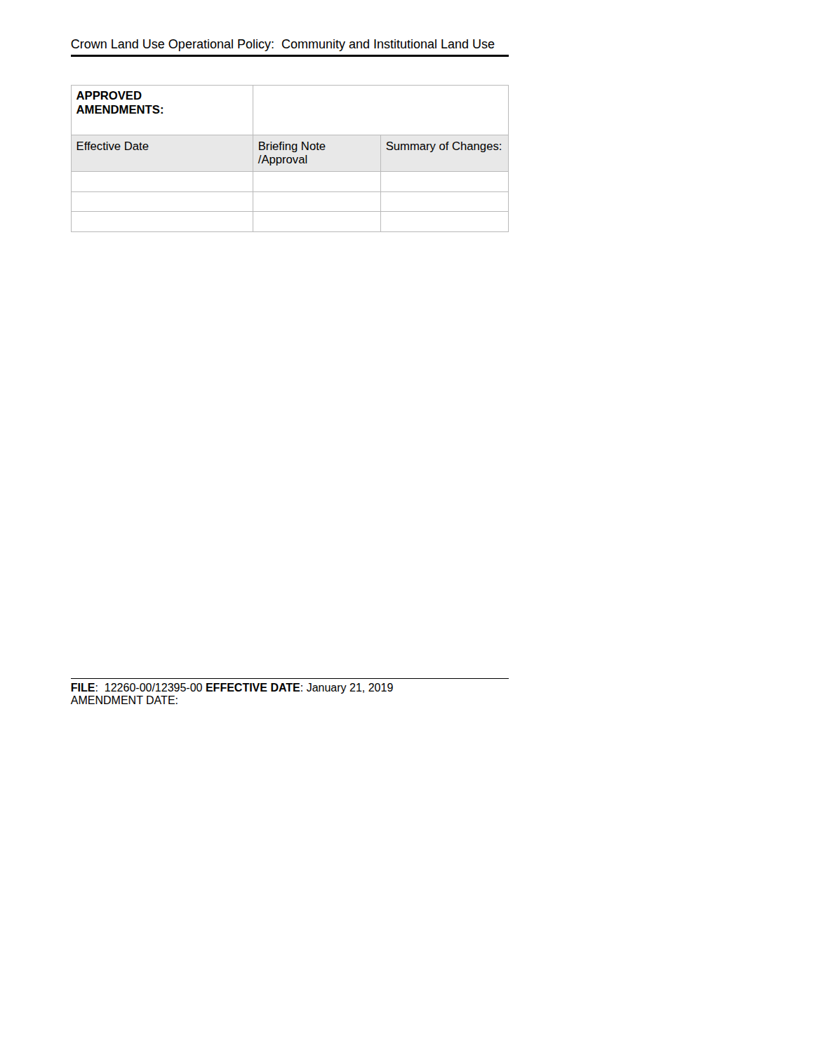Crown Land Use Operational Policy: Community and Institutional Land Use
| APPROVED AMENDMENTS: | |
| Effective Date | Briefing Note /Approval | Summary of Changes: |
FILE: 12260-00/12395-00 EFFECTIVE DATE: January 21, 2019
AMENDMENT DATE: